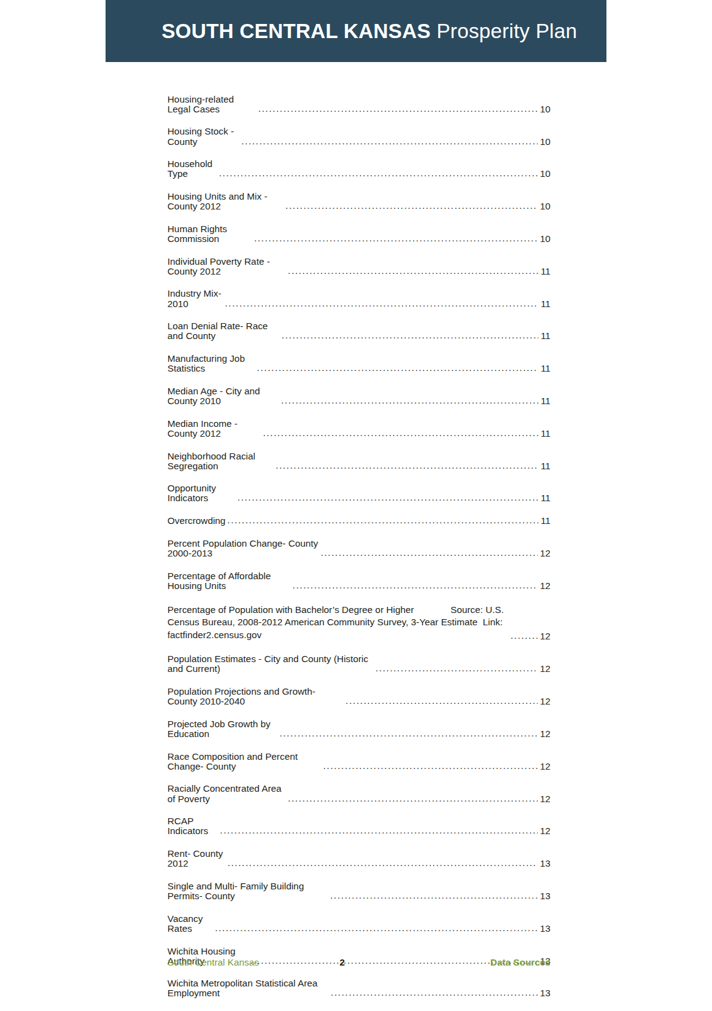SOUTH CENTRAL KANSAS Prosperity Plan
Housing-related Legal Cases.......................................................................................................... 10
Housing Stock - County................................................................................................................. 10
Household Type......................................................................................................................... 10
Housing Units and Mix - County 2012.............................................................................................. 10
Human Rights Commission.......................................................................................................... 10
Individual Poverty Rate - County 2012............................................................................................. 11
Industry Mix-2010..................................................................................................................... 11
Loan Denial Rate- Race and County................................................................................................ 11
Manufacturing Job Statistics......................................................................................................... 11
Median Age - City and County 2010............................................................................................... 11
Median Income - County 2012....................................................................................................... 11
Neighborhood Racial Segregation................................................................................................. 11
Opportunity Indicators................................................................................................................. 11
Overcrowding........................................................................................................................... 11
Percent Population Change- County 2000-2013............................................................................... 12
Percentage of Affordable Housing Units........................................................................................... 12
Percentage of Population with Bachelor’s Degree or Higher Source: U.S. Census Bureau, 2008-2012 American Community Survey, 3-Year Estimate Link: factfinder2.census.gov................. 12
Population Estimates - City and County (Historic and Current)........................................................ 12
Population Projections and Growth- County 2010-2040..................................................................... 12
Projected Job Growth by Education................................................................................................ 12
Race Composition and Percent Change- County.............................................................................. 12
Racially Concentrated Area of Poverty............................................................................................. 12
RCAP Indicators......................................................................................................................... 12
Rent- County 2012..................................................................................................................... 13
Single and Multi- Family Building Permits- County.......................................................................... 13
Vacancy Rates........................................................................................................................... 13
Wichita Housing Authority.......................................................................................................... 13
Wichita Metropolitan Statistical Area Employment......................................................................... 13
South Central Kansas 2 Data Sources